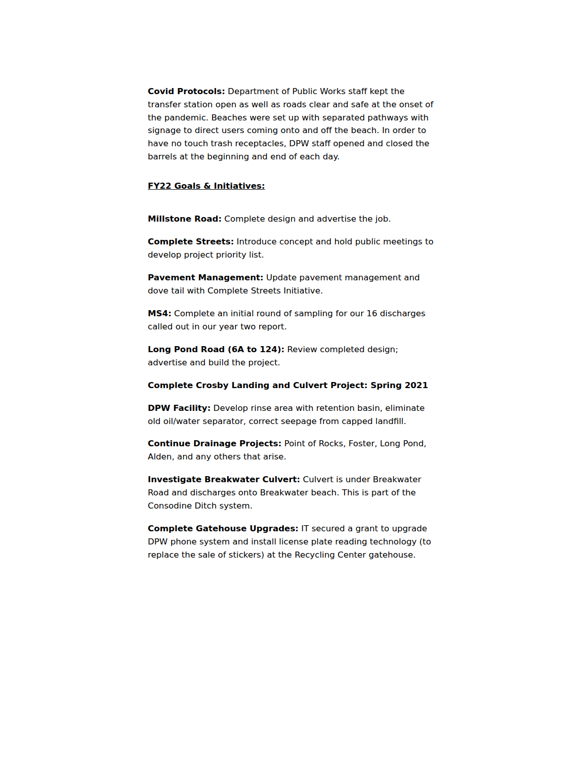Covid Protocols: Department of Public Works staff kept the transfer station open as well as roads clear and safe at the onset of the pandemic. Beaches were set up with separated pathways with signage to direct users coming onto and off the beach. In order to have no touch trash receptacles, DPW staff opened and closed the barrels at the beginning and end of each day.
FY22 Goals & Initiatives:
Millstone Road: Complete design and advertise the job.
Complete Streets: Introduce concept and hold public meetings to develop project priority list.
Pavement Management: Update pavement management and dove tail with Complete Streets Initiative.
MS4: Complete an initial round of sampling for our 16 discharges called out in our year two report.
Long Pond Road (6A to 124): Review completed design; advertise and build the project.
Complete Crosby Landing and Culvert Project: Spring 2021
DPW Facility: Develop rinse area with retention basin, eliminate old oil/water separator, correct seepage from capped landfill.
Continue Drainage Projects: Point of Rocks, Foster, Long Pond, Alden, and any others that arise.
Investigate Breakwater Culvert: Culvert is under Breakwater Road and discharges onto Breakwater beach. This is part of the Consodine Ditch system.
Complete Gatehouse Upgrades: IT secured a grant to upgrade DPW phone system and install license plate reading technology (to replace the sale of stickers) at the Recycling Center gatehouse.